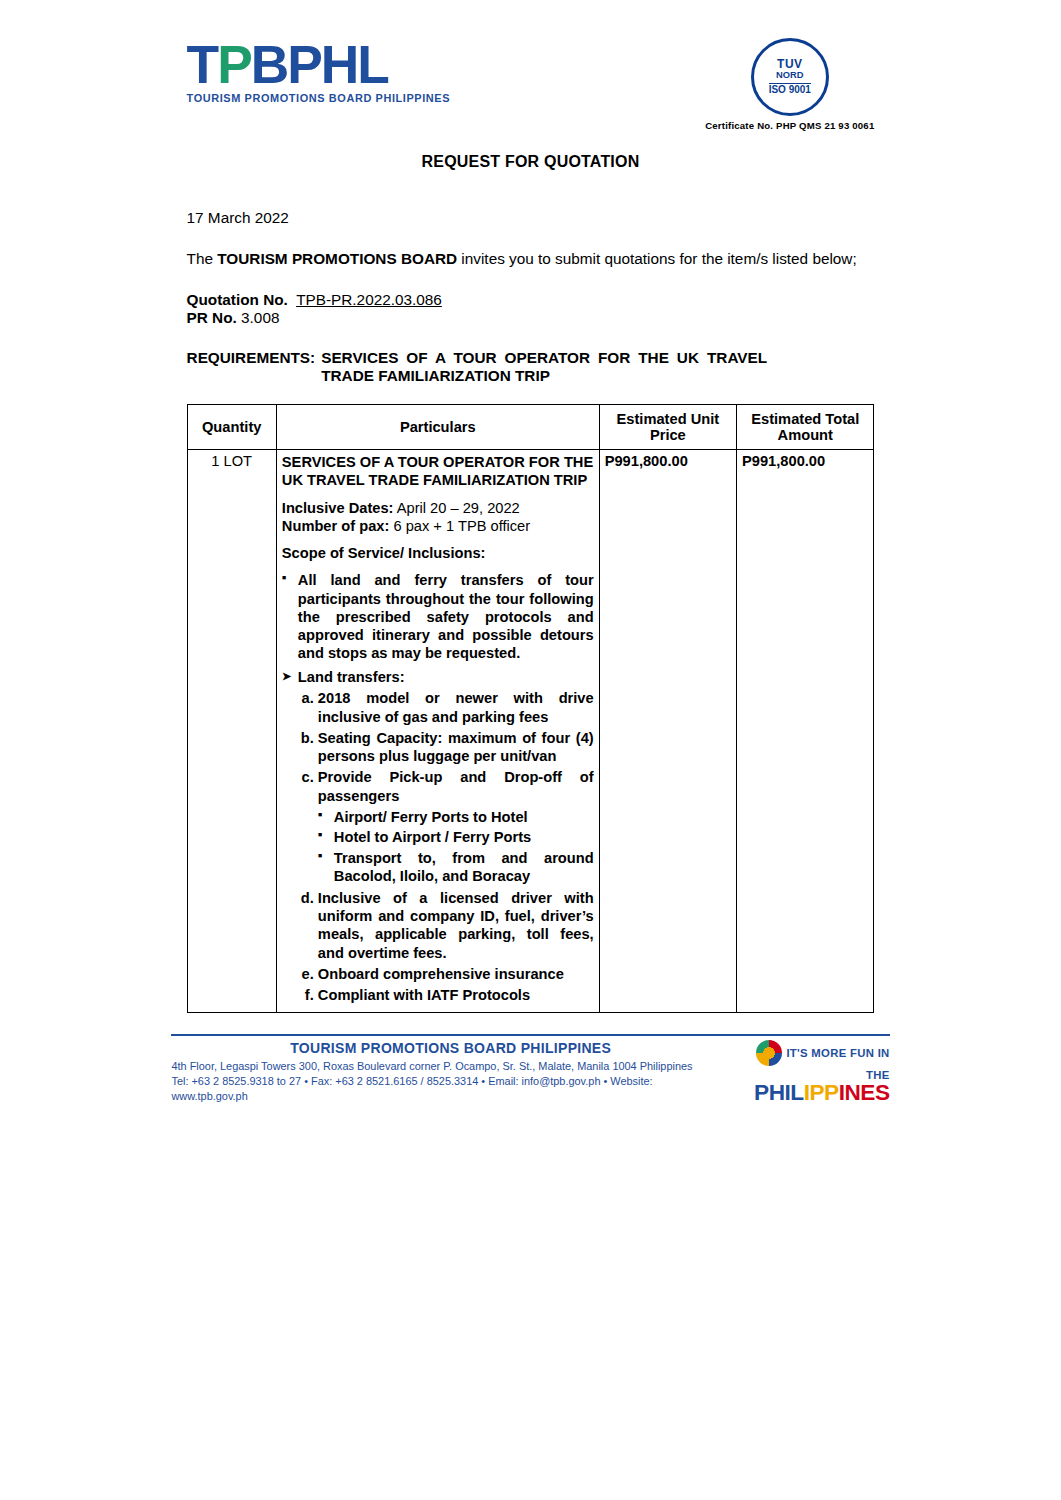TPBPHL
Tourism Promotions Board Philippines
TUV NORD ISO 9001
Certificate No. PHP QMS 21 93 0061
REQUEST FOR QUOTATION
17 March 2022
The TOURISM PROMOTIONS BOARD invites you to submit quotations for the item/s listed below;
Quotation No. TPB-PR.2022.03.086
PR No. 3.008
REQUIREMENTS: SERVICES OF A TOUR OPERATOR FOR THE UK TRAVEL TRADE FAMILIARIZATION TRIP
| Quantity | Particulars | Estimated Unit Price | Estimated Total Amount |
| --- | --- | --- | --- |
| 1 LOT | SERVICES OF A TOUR OPERATOR FOR THE UK TRAVEL TRADE FAMILIARIZATION TRIP Inclusive Dates: April 20 – 29, 2022 Number of pax: 6 pax + 1 TPB officer Scope of Service/ Inclusions: All land and ferry transfers of tour participants throughout the tour following the prescribed safety protocols and approved itinerary and possible detours and stops as may be requested. Land transfers: 2018 model or newer with drive inclusive of gas and parking fees Seating Capacity: maximum of four (4) persons plus luggage per unit/van Provide Pick-up and Drop-off of passengers Airport/ Ferry Ports to Hotel Hotel to Airport / Ferry Ports Transport to, from and around Bacolod, Iloilo, and Boracay Inclusive of a licensed driver with uniform and company ID, fuel, driver’s meals, applicable parking, toll fees, and overtime fees. Onboard comprehensive insurance Compliant with IATF Protocols | P991,800.00 | P991,800.00 |
TOURISM PROMOTIONS BOARD PHILIPPINES 4th Floor, Legaspi Towers 300, Roxas Boulevard corner P. Ocampo, Sr. St., Malate, Manila 1004 Philippines
Tel: +63 2 8525.9318 to 27 • Fax: +63 2 8521.6165 / 8525.3314 • Email: info@tpb.gov.ph • Website: www.tpb.gov.ph
IT'S MORE FUN IN THE
PHIL IPP INES